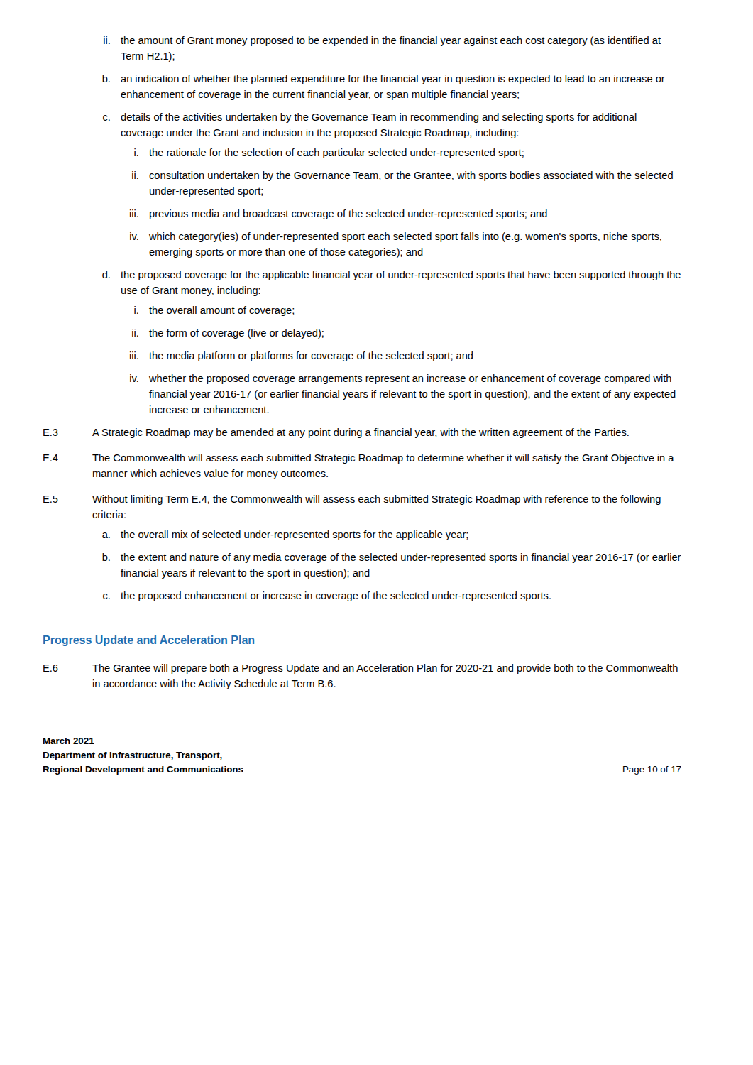the amount of Grant money proposed to be expended in the financial year against each cost category (as identified at Term H2.1);
an indication of whether the planned expenditure for the financial year in question is expected to lead to an increase or enhancement of coverage in the current financial year, or span multiple financial years;
details of the activities undertaken by the Governance Team in recommending and selecting sports for additional coverage under the Grant and inclusion in the proposed Strategic Roadmap, including:
the rationale for the selection of each particular selected under-represented sport;
consultation undertaken by the Governance Team, or the Grantee, with sports bodies associated with the selected under-represented sport;
previous media and broadcast coverage of the selected under-represented sports; and
which category(ies) of under-represented sport each selected sport falls into (e.g. women's sports, niche sports, emerging sports or more than one of those categories); and
the proposed coverage for the applicable financial year of under-represented sports that have been supported through the use of Grant money, including:
the overall amount of coverage;
the form of coverage (live or delayed);
the media platform or platforms for coverage of the selected sport; and
whether the proposed coverage arrangements represent an increase or enhancement of coverage compared with financial year 2016-17 (or earlier financial years if relevant to the sport in question), and the extent of any expected increase or enhancement.
E.3
A Strategic Roadmap may be amended at any point during a financial year, with the written agreement of the Parties.
E.4
The Commonwealth will assess each submitted Strategic Roadmap to determine whether it will satisfy the Grant Objective in a manner which achieves value for money outcomes.
E.5
Without limiting Term E.4, the Commonwealth will assess each submitted Strategic Roadmap with reference to the following criteria:
the overall mix of selected under-represented sports for the applicable year;
the extent and nature of any media coverage of the selected under-represented sports in financial year 2016-17 (or earlier financial years if relevant to the sport in question); and
the proposed enhancement or increase in coverage of the selected under-represented sports.
Progress Update and Acceleration Plan
E.6
The Grantee will prepare both a Progress Update and an Acceleration Plan for 2020-21 and provide both to the Commonwealth in accordance with the Activity Schedule at Term B.6.
March 2021
Department of Infrastructure, Transport,
Regional Development and Communications
Page 10 of 17